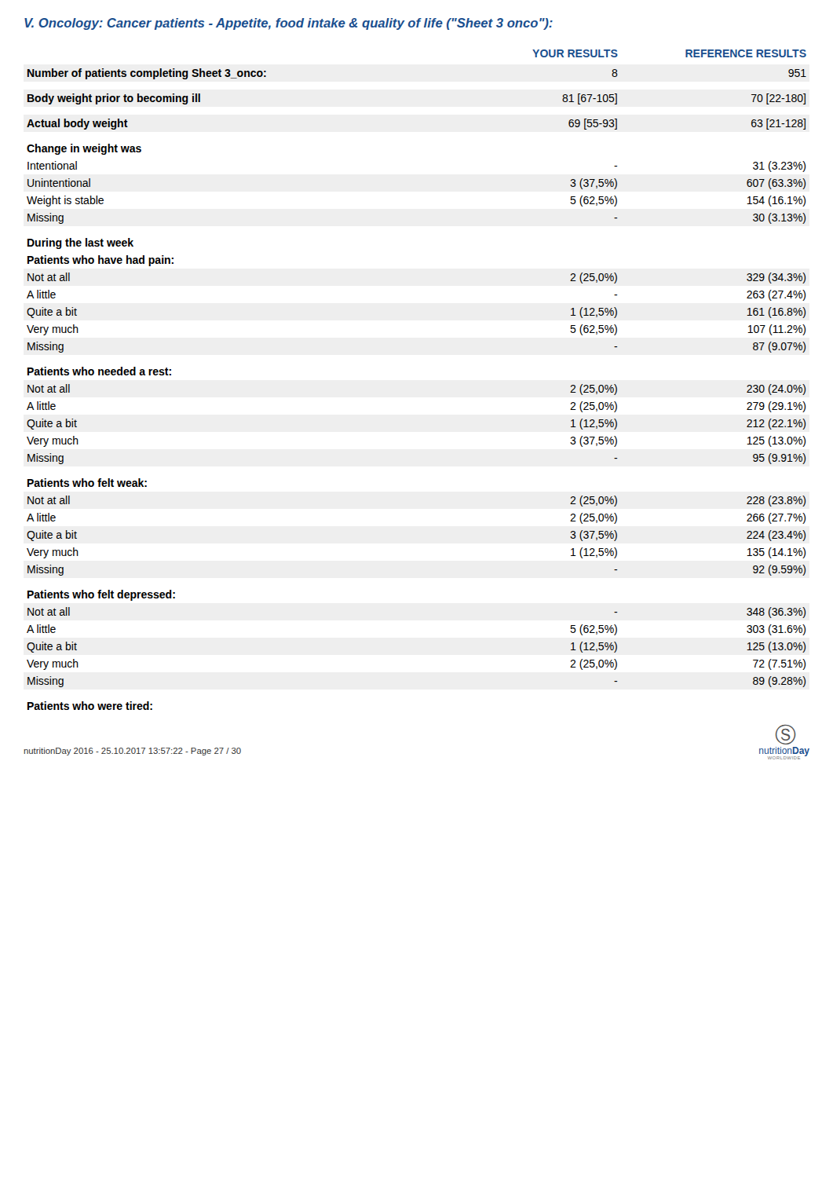V. Oncology: Cancer patients - Appetite, food intake & quality of life ("Sheet 3 onco"):
| | YOUR RESULTS | REFERENCE RESULTS |
| --- | --- | --- |
| Number of patients completing Sheet 3_onco: | 8 | 951 |
| Body weight prior to becoming ill | 81 [67-105] | 70 [22-180] |
| Actual body weight | 69 [55-93] | 63 [21-128] |
| Change in weight was | | |
| Intentional | - | 31 (3.23%) |
| Unintentional | 3 (37,5%) | 607 (63.3%) |
| Weight is stable | 5 (62,5%) | 154 (16.1%) |
| Missing | - | 30 (3.13%) |
| During the last week | | |
| Patients who have had pain: | | |
| Not at all | 2 (25,0%) | 329 (34.3%) |
| A little | - | 263 (27.4%) |
| Quite a bit | 1 (12,5%) | 161 (16.8%) |
| Very much | 5 (62,5%) | 107 (11.2%) |
| Missing | - | 87 (9.07%) |
| Patients who needed a rest: | | |
| Not at all | 2 (25,0%) | 230 (24.0%) |
| A little | 2 (25,0%) | 279 (29.1%) |
| Quite a bit | 1 (12,5%) | 212 (22.1%) |
| Very much | 3 (37,5%) | 125 (13.0%) |
| Missing | - | 95 (9.91%) |
| Patients who felt weak: | | |
| Not at all | 2 (25,0%) | 228 (23.8%) |
| A little | 2 (25,0%) | 266 (27.7%) |
| Quite a bit | 3 (37,5%) | 224 (23.4%) |
| Very much | 1 (12,5%) | 135 (14.1%) |
| Missing | - | 92 (9.59%) |
| Patients who felt depressed: | | |
| Not at all | - | 348 (36.3%) |
| A little | 5 (62,5%) | 303 (31.6%) |
| Quite a bit | 1 (12,5%) | 125 (13.0%) |
| Very much | 2 (25,0%) | 72 (7.51%) |
| Missing | - | 89 (9.28%) |
| Patients who were tired: | | |
nutritionDay 2016 - 25.10.2017 13:57:22 - Page 27 / 30
Ⓢ
nutritionDay
WORLDWIDE